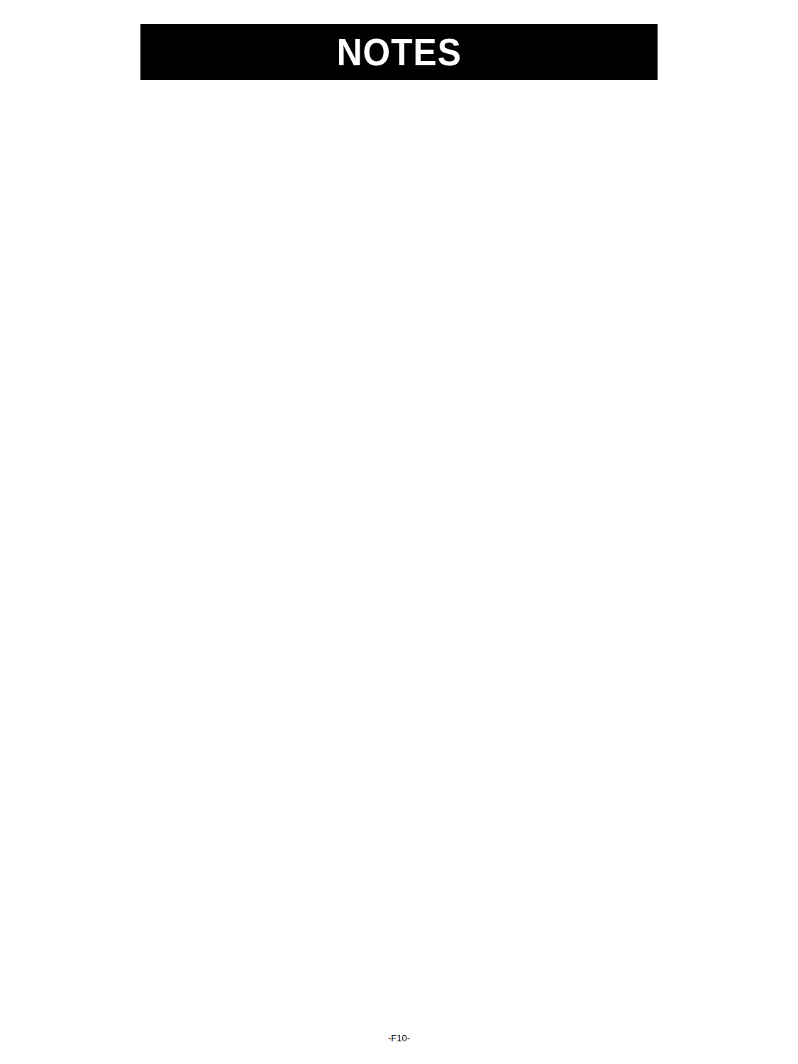NOTES
-F10-